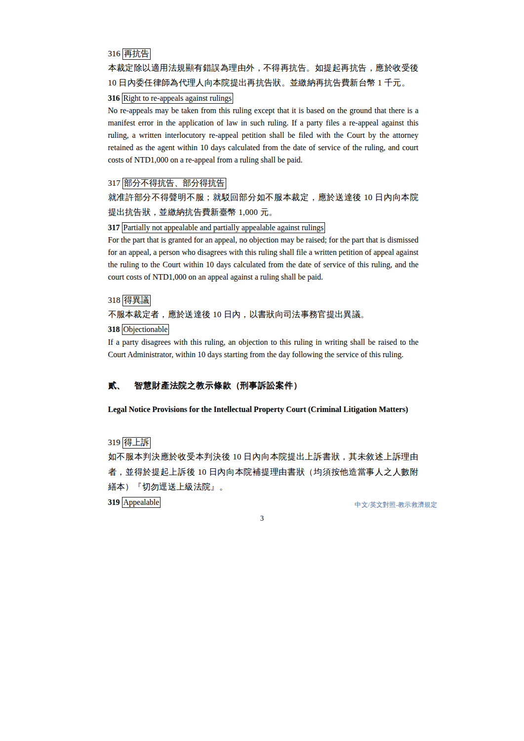316 再抗告
本裁定除以適用法規顯有錯誤為理由外，不得再抗告。如提起再抗告，應於收受後 10 日內委任律師為代理人向本院提出再抗告狀。並繳納再抗告費新台幣 1 千元。
316 Right to re-appeals against rulings
No re-appeals may be taken from this ruling except that it is based on the ground that there is a manifest error in the application of law in such ruling. If a party files a re-appeal against this ruling, a written interlocutory re-appeal petition shall be filed with the Court by the attorney retained as the agent within 10 days calculated from the date of service of the ruling, and court costs of NTD1,000 on a re-appeal from a ruling shall be paid.
317 部分不得抗告、部分得抗告
就准許部分不得聲明不服；就駁回部分如不服本裁定，應於送達後 10 日內向本院提出抗告狀，並繳納抗告費新臺幣 1,000 元。
317 Partially not appealable and partially appealable against rulings
For the part that is granted for an appeal, no objection may be raised; for the part that is dismissed for an appeal, a person who disagrees with this ruling shall file a written petition of appeal against the ruling to the Court within 10 days calculated from the date of service of this ruling, and the court costs of NTD1,000 on an appeal against a ruling shall be paid.
318 得異議
不服本裁定者，應於送達後 10 日內，以書狀向司法事務官提出異議。
318 Objectionable
If a party disagrees with this ruling, an objection to this ruling in writing shall be raised to the Court Administrator, within 10 days starting from the day following the service of this ruling.
貳、　智慧財產法院之教示條款（刑事訴訟案件）
Legal Notice Provisions for the Intellectual Property Court (Criminal Litigation Matters)
319 得上訴
如不服本判決應於收受本判決後 10 日內向本院提出上訴書狀，其未敘述上訴理由者，並得於提起上訴後 10 日內向本院補提理由書狀（均須按他造當事人之人數附繕本）『切勿逕送上級法院』。
319 Appealable
3
中文/英文對照-教示救濟規定